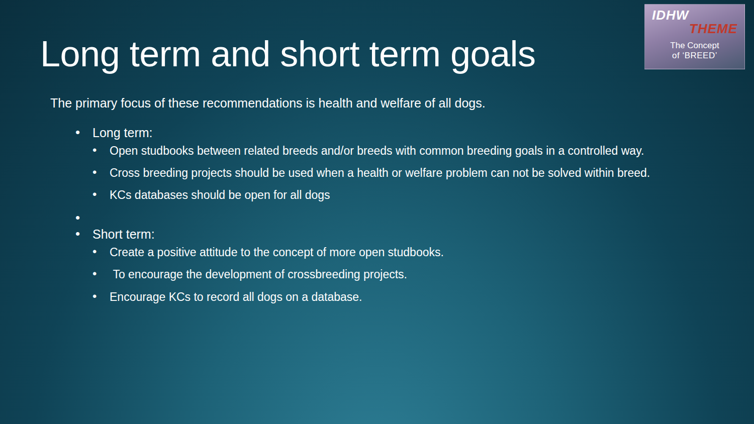IDHW
THEME
The Concept
of ‘BREED’
Long term and short term goals
The primary focus of these recommendations is health and welfare of all dogs.
Long term:
Open studbooks between related breeds and/or breeds with common breeding goals in a controlled way.
Cross breeding projects should be used when a health or welfare problem can not be solved within breed.
KCs databases should be open for all dogs
Short term:
Create a positive attitude to the concept of more open studbooks.
To encourage the development of crossbreeding projects.
Encourage KCs to record all dogs on a database.